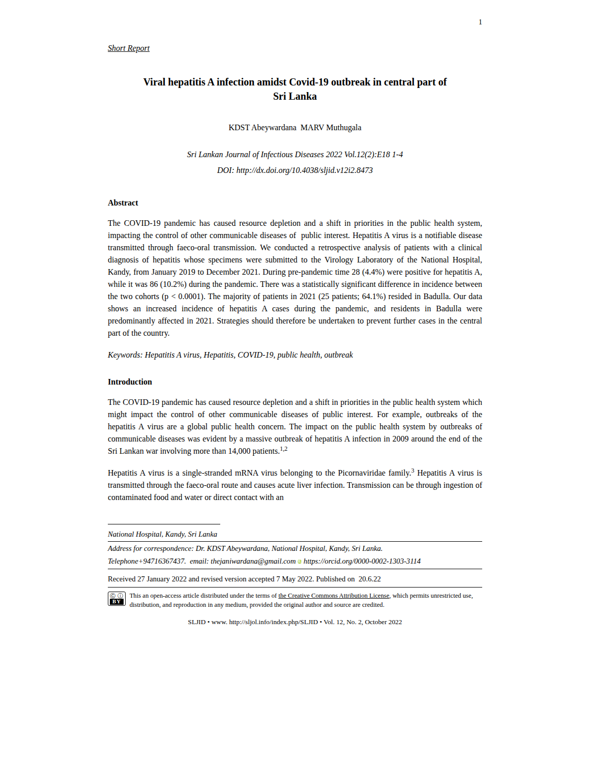1
Short Report
Viral hepatitis A infection amidst Covid-19 outbreak in central part of
Sri Lanka
KDST Abeywardana MARV Muthugala
Sri Lankan Journal of Infectious Diseases 2022 Vol.12(2):E18 1-4
DOI: http://dx.doi.org/10.4038/sljid.v12i2.8473
Abstract
The COVID-19 pandemic has caused resource depletion and a shift in priorities in the public health system, impacting the control of other communicable diseases of public interest. Hepatitis A virus is a notifiable disease transmitted through faeco-oral transmission. We conducted a retrospective analysis of patients with a clinical diagnosis of hepatitis whose specimens were submitted to the Virology Laboratory of the National Hospital, Kandy, from January 2019 to December 2021. During pre-pandemic time 28 (4.4%) were positive for hepatitis A, while it was 86 (10.2%) during the pandemic. There was a statistically significant difference in incidence between the two cohorts (p < 0.0001). The majority of patients in 2021 (25 patients; 64.1%) resided in Badulla. Our data shows an increased incidence of hepatitis A cases during the pandemic, and residents in Badulla were predominantly affected in 2021. Strategies should therefore be undertaken to prevent further cases in the central part of the country.
Keywords: Hepatitis A virus, Hepatitis, COVID-19, public health, outbreak
Introduction
The COVID-19 pandemic has caused resource depletion and a shift in priorities in the public health system which might impact the control of other communicable diseases of public interest. For example, outbreaks of the hepatitis A virus are a global public health concern. The impact on the public health system by outbreaks of communicable diseases was evident by a massive outbreak of hepatitis A infection in 2009 around the end of the Sri Lankan war involving more than 14,000 patients.1,2
Hepatitis A virus is a single-stranded mRNA virus belonging to the Picornaviridae family.3 Hepatitis A virus is transmitted through the faeco-oral route and causes acute liver infection. Transmission can be through ingestion of contaminated food and water or direct contact with an
National Hospital, Kandy, Sri Lanka
Address for correspondence: Dr. KDST Abeywardana, National Hospital, Kandy, Sri Lanka.
Telephone+94716367437. email: thejaniwardana@gmail.com iD https://orcid.org/0000-0002-1303-3114
Received 27 January 2022 and revised version accepted 7 May 2022. Published on 20.6.22
Ⓒ ⓘBY This an open-access article distributed under the terms of the Creative Commons Attribution License, which permits unrestricted use, distribution, and reproduction in any medium, provided the original author and source are credited.
SLJID • www. http://sljol.info/index.php/SLJID • Vol. 12, No. 2, October 2022